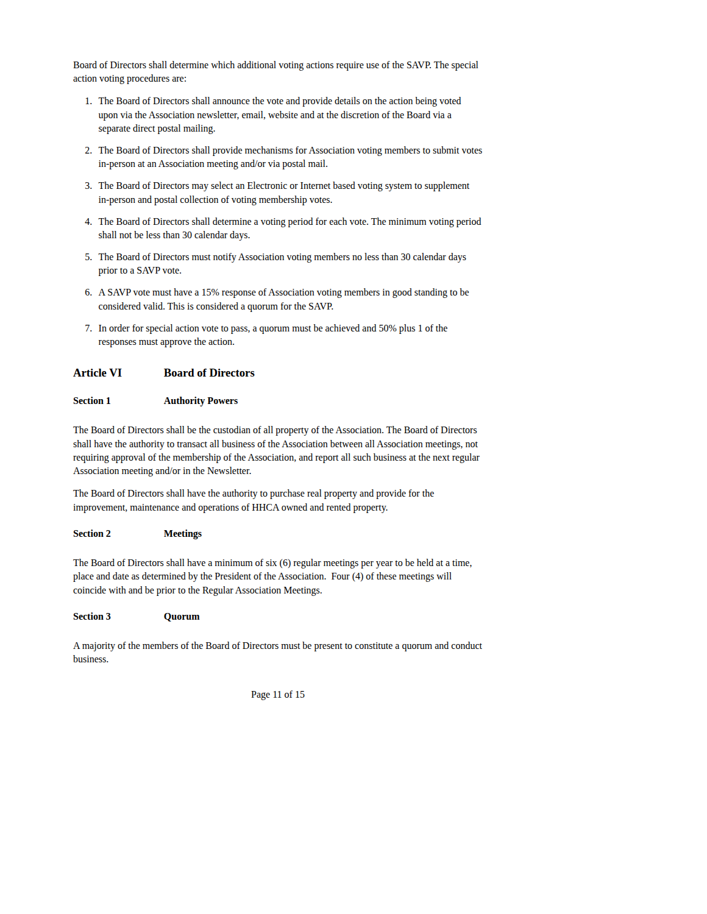Board of Directors shall determine which additional voting actions require use of the SAVP. The special action voting procedures are:
The Board of Directors shall announce the vote and provide details on the action being voted upon via the Association newsletter, email, website and at the discretion of the Board via a separate direct postal mailing.
The Board of Directors shall provide mechanisms for Association voting members to submit votes in-person at an Association meeting and/or via postal mail.
The Board of Directors may select an Electronic or Internet based voting system to supplement in-person and postal collection of voting membership votes.
The Board of Directors shall determine a voting period for each vote. The minimum voting period shall not be less than 30 calendar days.
The Board of Directors must notify Association voting members no less than 30 calendar days prior to a SAVP vote.
A SAVP vote must have a 15% response of Association voting members in good standing to be considered valid. This is considered a quorum for the SAVP.
In order for special action vote to pass, a quorum must be achieved and 50% plus 1 of the responses must approve the action.
Article VIBoard of Directors
Section 1 Authority Powers
The Board of Directors shall be the custodian of all property of the Association. The Board of Directors shall have the authority to transact all business of the Association between all Association meetings, not requiring approval of the membership of the Association, and report all such business at the next regular Association meeting and/or in the Newsletter.
The Board of Directors shall have the authority to purchase real property and provide for the improvement, maintenance and operations of HHCA owned and rented property.
Section 2 Meetings
The Board of Directors shall have a minimum of six (6) regular meetings per year to be held at a time, place and date as determined by the President of the Association. Four (4) of these meetings will coincide with and be prior to the Regular Association Meetings.
Section 3 Quorum
A majority of the members of the Board of Directors must be present to constitute a quorum and conduct business.
Page 11 of 15